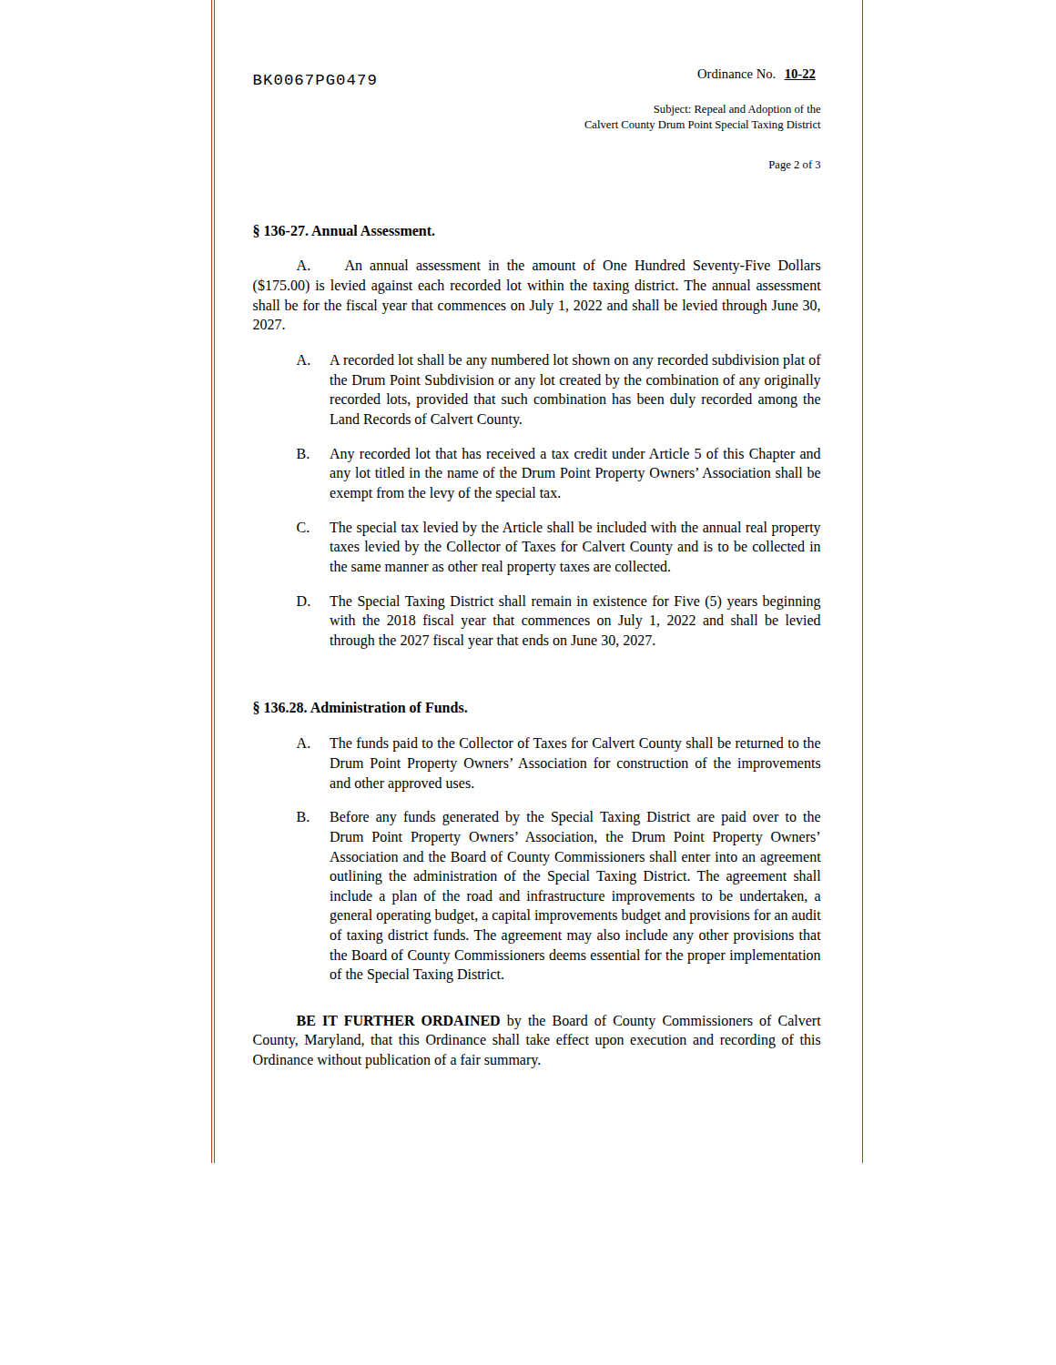BK0067PG0479
Ordinance No. 10-22
Subject: Repeal and Adoption of the
Calvert County Drum Point Special Taxing District
Page 2 of 3
§ 136-27. Annual Assessment.
A. An annual assessment in the amount of One Hundred Seventy-Five Dollars ($175.00) is levied against each recorded lot within the taxing district. The annual assessment shall be for the fiscal year that commences on July 1, 2022 and shall be levied through June 30, 2027.
A recorded lot shall be any numbered lot shown on any recorded subdivision plat of the Drum Point Subdivision or any lot created by the combination of any originally recorded lots, provided that such combination has been duly recorded among the Land Records of Calvert County.
Any recorded lot that has received a tax credit under Article 5 of this Chapter and any lot titled in the name of the Drum Point Property Owners’ Association shall be exempt from the levy of the special tax.
The special tax levied by the Article shall be included with the annual real property taxes levied by the Collector of Taxes for Calvert County and is to be collected in the same manner as other real property taxes are collected.
The Special Taxing District shall remain in existence for Five (5) years beginning with the 2018 fiscal year that commences on July 1, 2022 and shall be levied through the 2027 fiscal year that ends on June 30, 2027.
§ 136.28. Administration of Funds.
The funds paid to the Collector of Taxes for Calvert County shall be returned to the Drum Point Property Owners’ Association for construction of the improvements and other approved uses.
Before any funds generated by the Special Taxing District are paid over to the Drum Point Property Owners’ Association, the Drum Point Property Owners’ Association and the Board of County Commissioners shall enter into an agreement outlining the administration of the Special Taxing District. The agreement shall include a plan of the road and infrastructure improvements to be undertaken, a general operating budget, a capital improvements budget and provisions for an audit of taxing district funds. The agreement may also include any other provisions that the Board of County Commissioners deems essential for the proper implementation of the Special Taxing District.
BE IT FURTHER ORDAINED by the Board of County Commissioners of Calvert County, Maryland, that this Ordinance shall take effect upon execution and recording of this Ordinance without publication of a fair summary.